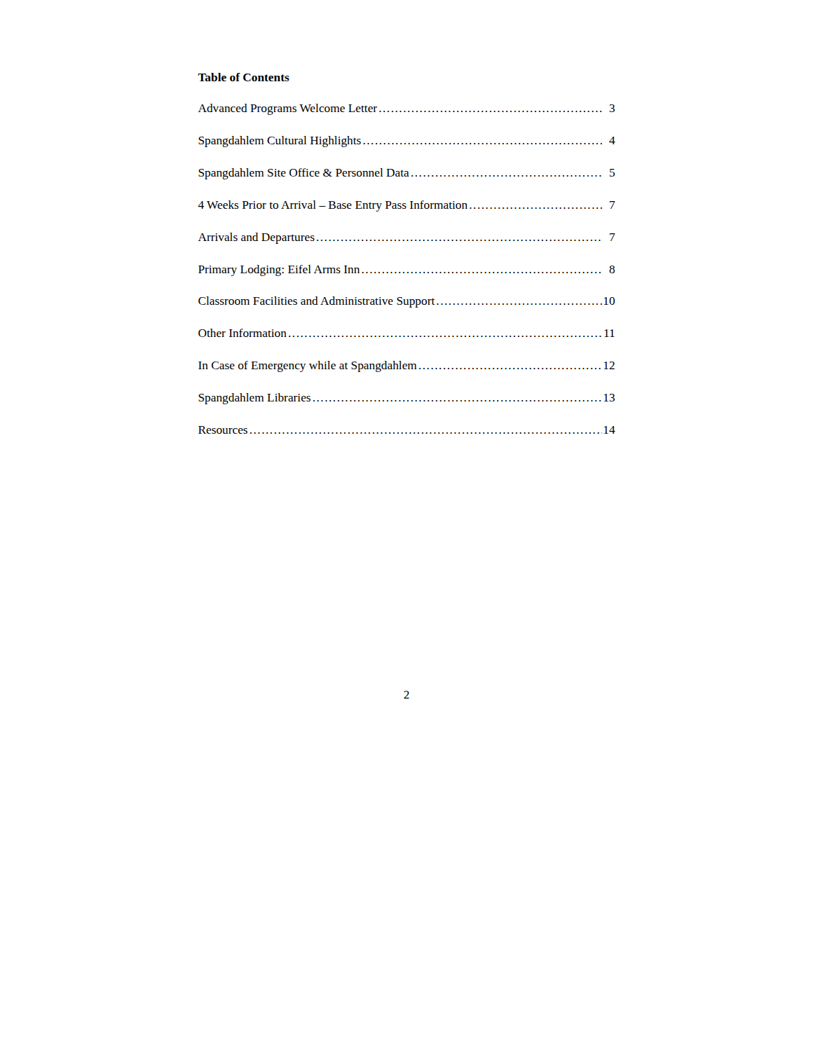Table of Contents
Advanced Programs Welcome Letter ........................................................................................... 3
Spangdahlem Cultural Highlights .............................................................................................. 4
Spangdahlem Site Office & Personnel Data .................................................................................. 5
4 Weeks Prior to Arrival – Base Entry Pass Information ............................................................ 7
Arrivals and Departures ............................................................................................................. 7
Primary Lodging: Eifel Arms Inn ............................................................................................... 8
Classroom Facilities and Administrative Support ....................................................................... 10
Other Information ..................................................................................................................... 11
In Case of Emergency while at Spangdahlem ........................................................................... 12
Spangdahlem Libraries .............................................................................................................. 13
Resources .................................................................................................................................. 14
2